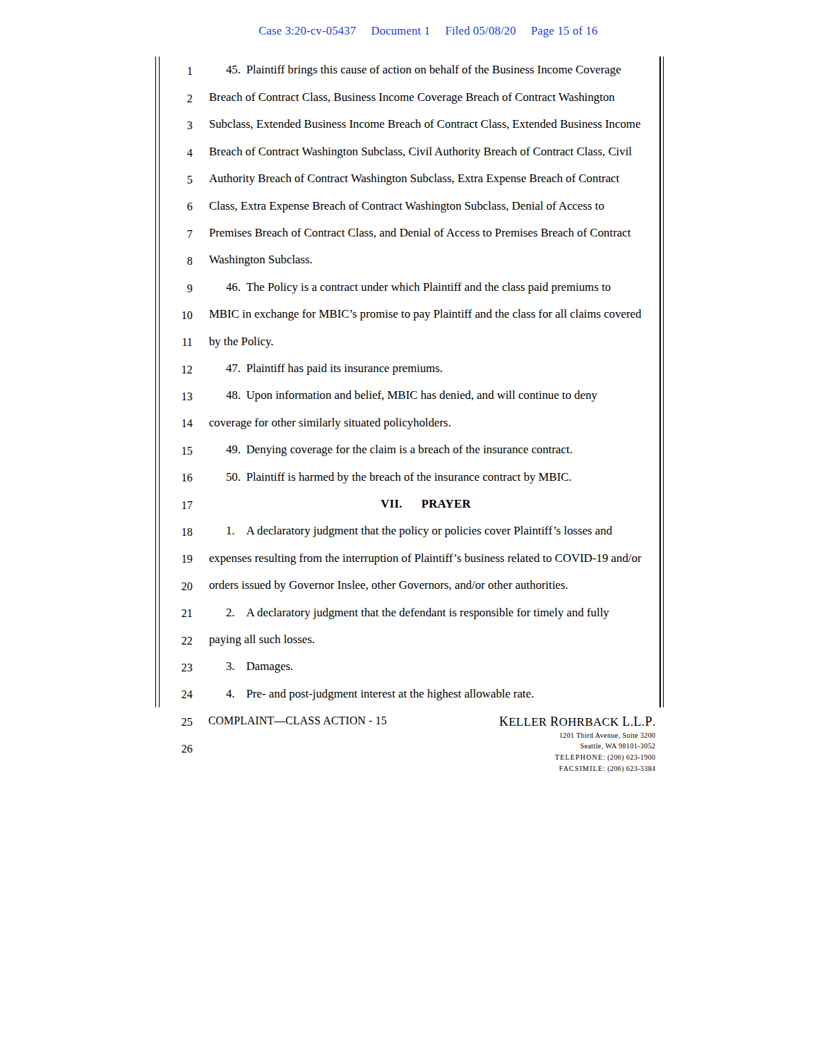Case 3:20-cv-05437 Document 1 Filed 05/08/20 Page 15 of 16
1
2
3
4
5
6
7
8
9
10
11
12
13
14
15
16
17
18
19
20
21
22
23
24
25
26
45. Plaintiff brings this cause of action on behalf of the Business Income Coverage Breach of Contract Class, Business Income Coverage Breach of Contract Washington Subclass, Extended Business Income Breach of Contract Class, Extended Business Income Breach of Contract Washington Subclass, Civil Authority Breach of Contract Class, Civil Authority Breach of Contract Washington Subclass, Extra Expense Breach of Contract Class, Extra Expense Breach of Contract Washington Subclass, Denial of Access to Premises Breach of Contract Class, and Denial of Access to Premises Breach of Contract Washington Subclass.
46. The Policy is a contract under which Plaintiff and the class paid premiums to MBIC in exchange for MBIC’s promise to pay Plaintiff and the class for all claims covered by the Policy.
47. Plaintiff has paid its insurance premiums.
48. Upon information and belief, MBIC has denied, and will continue to deny coverage for other similarly situated policyholders.
49. Denying coverage for the claim is a breach of the insurance contract.
50. Plaintiff is harmed by the breach of the insurance contract by MBIC.
VII. PRAYER
1. A declaratory judgment that the policy or policies cover Plaintiff’s losses and expenses resulting from the interruption of Plaintiff’s business related to COVID-19 and/or orders issued by Governor Inslee, other Governors, and/or other authorities.
2. A declaratory judgment that the defendant is responsible for timely and fully paying all such losses.
3. Damages.
4. Pre- and post-judgment interest at the highest allowable rate.
COMPLAINT—CLASS ACTION - 15
KELLER ROHRBACK L.L.P.
1201 Third Avenue, Suite 3200
Seattle, WA 98101-3052
TELEPHONE: (206) 623-1900
FACSIMILE: (206) 623-3384